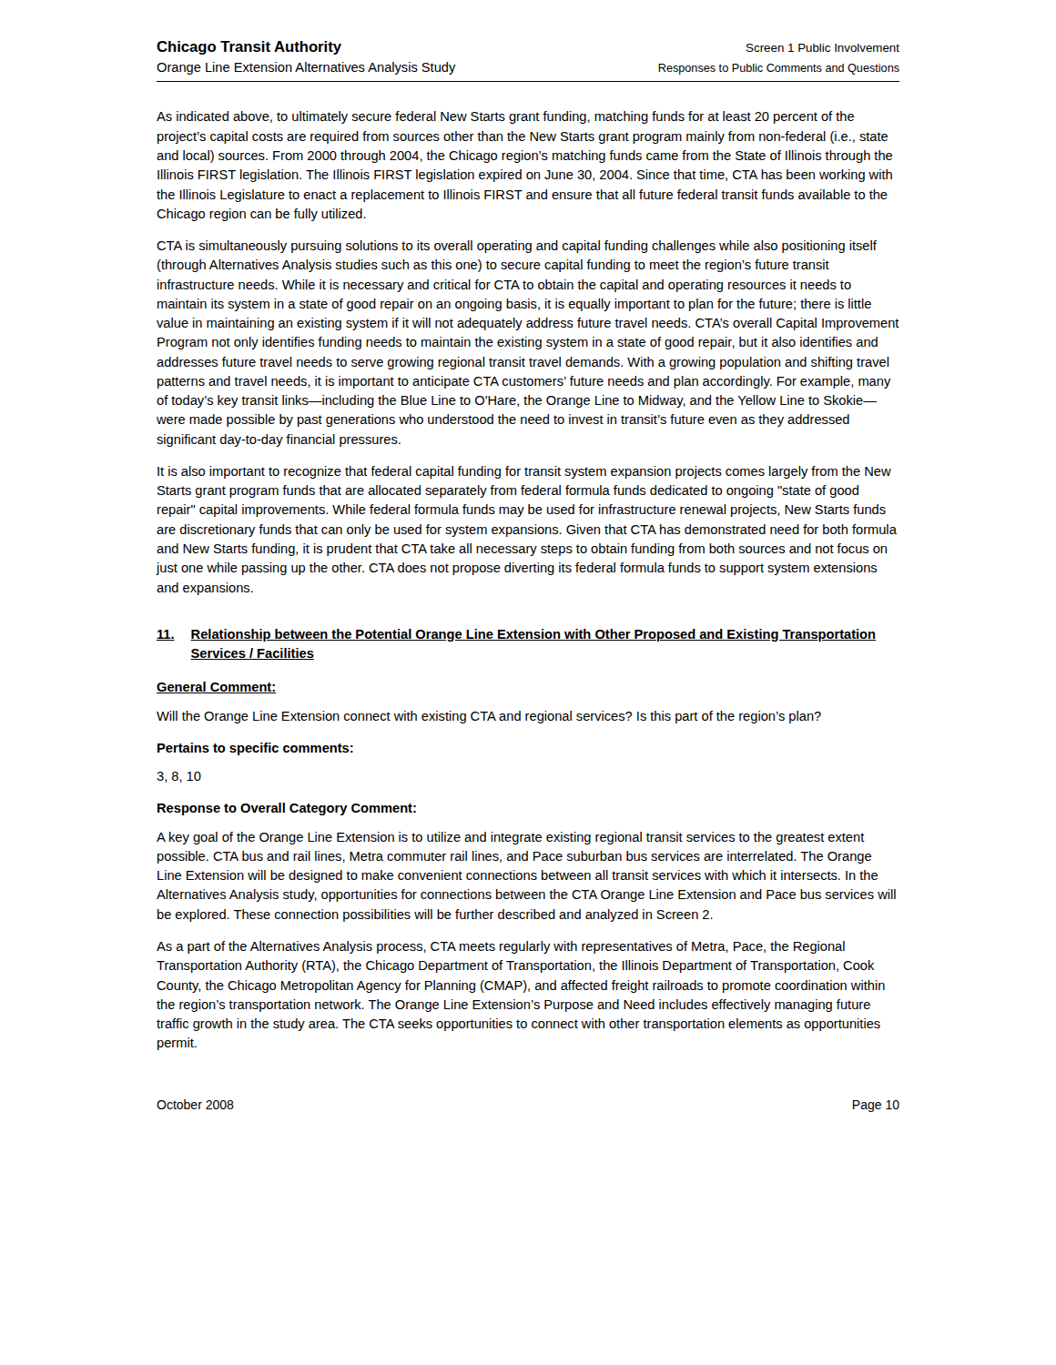Chicago Transit Authority
Screen 1 Public Involvement
Orange Line Extension Alternatives Analysis Study
Responses to Public Comments and Questions
As indicated above, to ultimately secure federal New Starts grant funding, matching funds for at least 20 percent of the project’s capital costs are required from sources other than the New Starts grant program mainly from non-federal (i.e., state and local) sources. From 2000 through 2004, the Chicago region’s matching funds came from the State of Illinois through the Illinois FIRST legislation. The Illinois FIRST legislation expired on June 30, 2004. Since that time, CTA has been working with the Illinois Legislature to enact a replacement to Illinois FIRST and ensure that all future federal transit funds available to the Chicago region can be fully utilized.
CTA is simultaneously pursuing solutions to its overall operating and capital funding challenges while also positioning itself (through Alternatives Analysis studies such as this one) to secure capital funding to meet the region’s future transit infrastructure needs. While it is necessary and critical for CTA to obtain the capital and operating resources it needs to maintain its system in a state of good repair on an ongoing basis, it is equally important to plan for the future; there is little value in maintaining an existing system if it will not adequately address future travel needs. CTA’s overall Capital Improvement Program not only identifies funding needs to maintain the existing system in a state of good repair, but it also identifies and addresses future travel needs to serve growing regional transit travel demands. With a growing population and shifting travel patterns and travel needs, it is important to anticipate CTA customers’ future needs and plan accordingly. For example, many of today’s key transit links—including the Blue Line to O'Hare, the Orange Line to Midway, and the Yellow Line to Skokie—were made possible by past generations who understood the need to invest in transit’s future even as they addressed significant day-to-day financial pressures.
It is also important to recognize that federal capital funding for transit system expansion projects comes largely from the New Starts grant program funds that are allocated separately from federal formula funds dedicated to ongoing "state of good repair" capital improvements. While federal formula funds may be used for infrastructure renewal projects, New Starts funds are discretionary funds that can only be used for system expansions. Given that CTA has demonstrated need for both formula and New Starts funding, it is prudent that CTA take all necessary steps to obtain funding from both sources and not focus on just one while passing up the other. CTA does not propose diverting its federal formula funds to support system extensions and expansions.
11. Relationship between the Potential Orange Line Extension with Other Proposed and Existing Transportation Services / Facilities
General Comment:
Will the Orange Line Extension connect with existing CTA and regional services? Is this part of the region’s plan?
Pertains to specific comments:
3, 8, 10
Response to Overall Category Comment:
A key goal of the Orange Line Extension is to utilize and integrate existing regional transit services to the greatest extent possible. CTA bus and rail lines, Metra commuter rail lines, and Pace suburban bus services are interrelated. The Orange Line Extension will be designed to make convenient connections between all transit services with which it intersects. In the Alternatives Analysis study, opportunities for connections between the CTA Orange Line Extension and Pace bus services will be explored. These connection possibilities will be further described and analyzed in Screen 2.
As a part of the Alternatives Analysis process, CTA meets regularly with representatives of Metra, Pace, the Regional Transportation Authority (RTA), the Chicago Department of Transportation, the Illinois Department of Transportation, Cook County, the Chicago Metropolitan Agency for Planning (CMAP), and affected freight railroads to promote coordination within the region’s transportation network. The Orange Line Extension’s Purpose and Need includes effectively managing future traffic growth in the study area. The CTA seeks opportunities to connect with other transportation elements as opportunities permit.
October 2008
Page 10